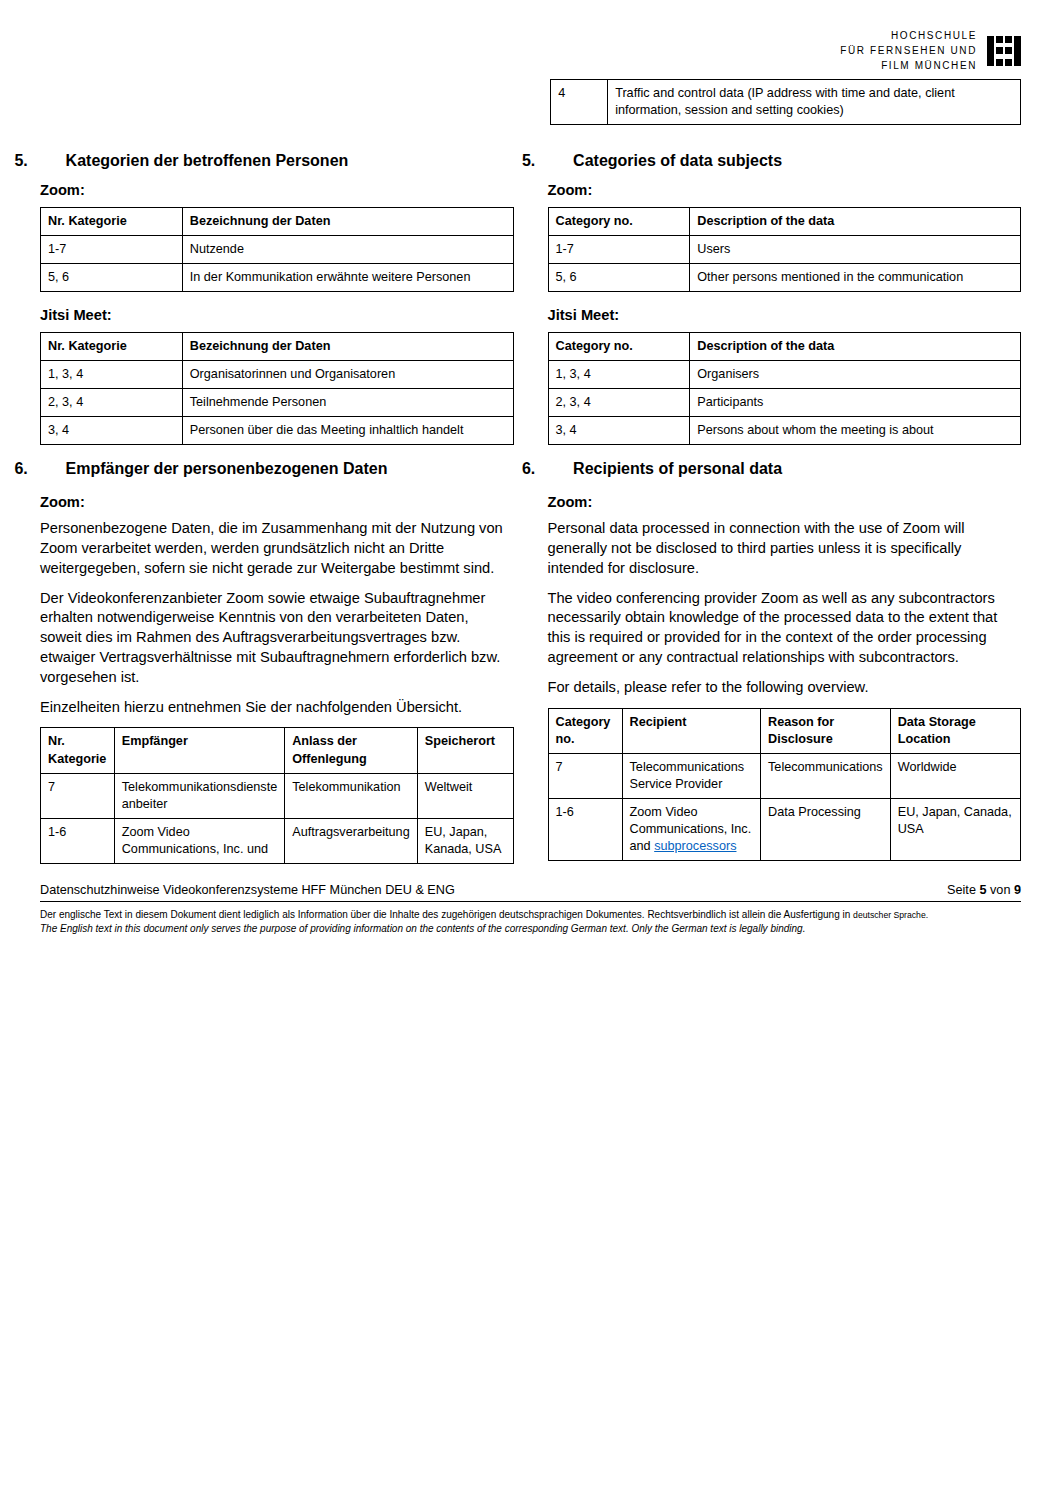Hochschule
für Fernsehen und
Film München
| 4 | Traffic and control data (IP address with time and date, client information, session and setting cookies) |
5. Kategorien der betroffenen Personen
Zoom:
| Nr. Kategorie | Bezeichnung der Daten |
| --- | --- |
| 1-7 | Nutzende |
| 5, 6 | In der Kommunikation erwähnte weitere Personen |
Jitsi Meet:
| Nr. Kategorie | Bezeichnung der Daten |
| --- | --- |
| 1, 3, 4 | Organisatorinnen und Organisatoren |
| 2, 3, 4 | Teilnehmende Personen |
| 3, 4 | Personen über die das Meeting inhaltlich handelt |
6. Empfänger der personenbezogenen Daten
Zoom:
Personenbezogene Daten, die im Zusammenhang mit der Nutzung von Zoom verarbeitet werden, werden grundsätzlich nicht an Dritte weitergegeben, sofern sie nicht gerade zur Weitergabe bestimmt sind.
Der Videokonferenzanbieter Zoom sowie etwaige Subauftragnehmer erhalten notwendigerweise Kenntnis von den verarbeiteten Daten, soweit dies im Rahmen des Auftragsverarbeitungsvertrages bzw. etwaiger Vertragsverhältnisse mit Subauftragnehmern erforderlich bzw. vorgesehen ist.
Einzelheiten hierzu entnehmen Sie der nachfolgenden Übersicht.
| Nr. Kategorie | Empfänger | Anlass der Offenlegung | Speicherort |
| --- | --- | --- | --- |
| 7 | Telekommunikationsdienste anbeiter | Telekommunikation | Weltweit |
| 1-6 | Zoom Video Communications, Inc. und | Auftragsverarbeitung | EU, Japan, Kanada, USA |
5. Categories of data subjects
Zoom:
| Category no. | Description of the data |
| --- | --- |
| 1-7 | Users |
| 5, 6 | Other persons mentioned in the communication |
Jitsi Meet:
| Category no. | Description of the data |
| --- | --- |
| 1, 3, 4 | Organisers |
| 2, 3, 4 | Participants |
| 3, 4 | Persons about whom the meeting is about |
6. Recipients of personal data
Zoom:
Personal data processed in connection with the use of Zoom will generally not be disclosed to third parties unless it is specifically intended for disclosure.
The video conferencing provider Zoom as well as any subcontractors necessarily obtain knowledge of the processed data to the extent that this is required or provided for in the context of the order processing agreement or any contractual relationships with subcontractors.
For details, please refer to the following overview.
| Category no. | Recipient | Reason for Disclosure | Data Storage Location |
| --- | --- | --- | --- |
| 7 | Telecommunications Service Provider | Telecommunications | Worldwide |
| 1-6 | Zoom Video Communications, Inc. and subprocessors | Data Processing | EU, Japan, Canada, USA |
Datenschutzhinweise Videokonferenzsysteme HFF München DEU & ENG Seite 5 von 9
Der englische Text in diesem Dokument dient lediglich als Information über die Inhalte des zugehörigen deutschsprachigen Dokumentes. Rechtsverbindlich ist allein die Ausfertigung in deutscher Sprache.
The English text in this document only serves the purpose of providing information on the contents of the corresponding German text. Only the German text is legally binding.